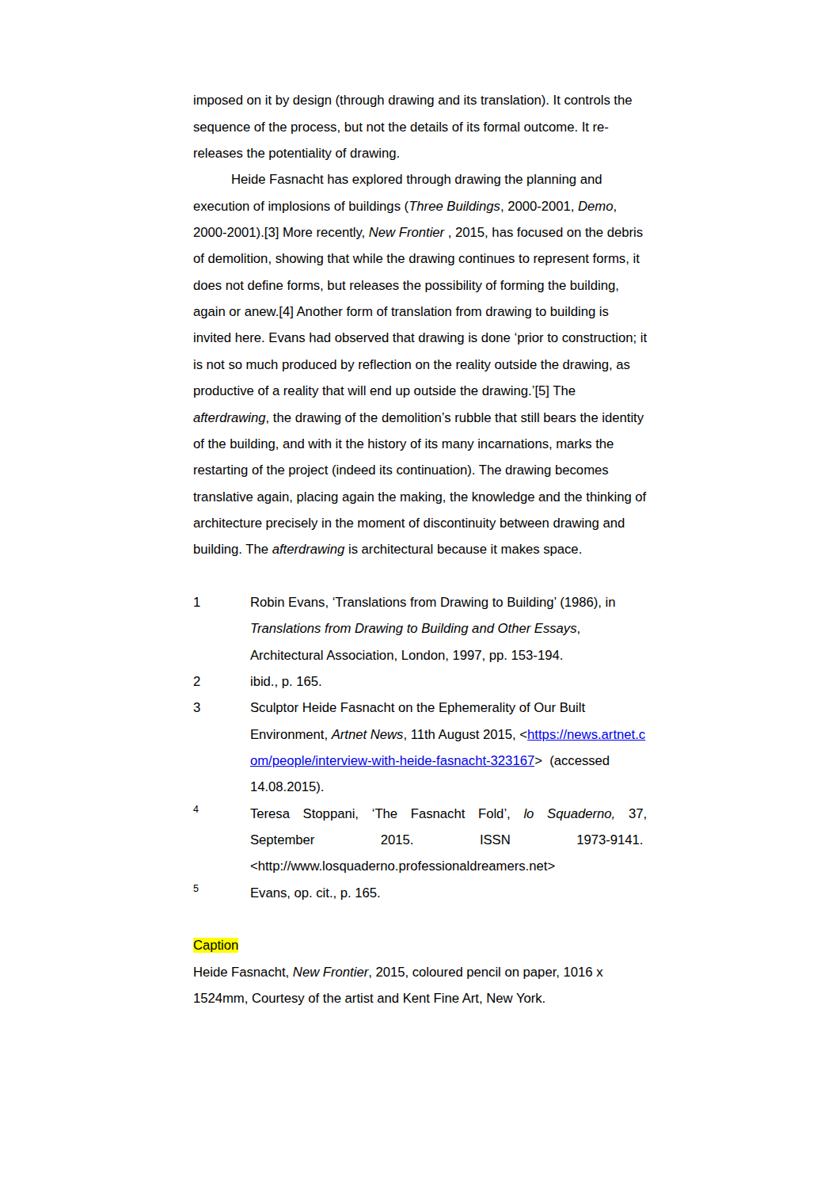imposed on it by design (through drawing and its translation). It controls the sequence of the process, but not the details of its formal outcome. It re-releases the potentiality of drawing.
Heide Fasnacht has explored through drawing the planning and execution of implosions of buildings (Three Buildings, 2000-2001, Demo, 2000-2001).[3] More recently, New Frontier , 2015, has focused on the debris of demolition, showing that while the drawing continues to represent forms, it does not define forms, but releases the possibility of forming the building, again or anew.[4] Another form of translation from drawing to building is invited here. Evans had observed that drawing is done ‘prior to construction; it is not so much produced by reflection on the reality outside the drawing, as productive of a reality that will end up outside the drawing.’[5] The afterdrawing, the drawing of the demolition’s rubble that still bears the identity of the building, and with it the history of its many incarnations, marks the restarting of the project (indeed its continuation). The drawing becomes translative again, placing again the making, the knowledge and the thinking of architecture precisely in the moment of discontinuity between drawing and building. The afterdrawing is architectural because it makes space.
1 Robin Evans, ‘Translations from Drawing to Building’ (1986), in Translations from Drawing to Building and Other Essays, Architectural Association, London, 1997, pp. 153-194.
2 ibid., p. 165.
3 Sculptor Heide Fasnacht on the Ephemerality of Our Built Environment, Artnet News, 11th August 2015, <https://news.artnet.com/people/interview-with-heide-fasnacht-323167> (accessed 14.08.2015).
4 Teresa Stoppani, ‘The Fasnacht Fold’, lo Squaderno, 37, September 2015. ISSN 1973-9141. <http://www.losquaderno.professionaldreamers.net>
5 Evans, op. cit., p. 165.
Caption
Heide Fasnacht, New Frontier, 2015, coloured pencil on paper, 1016 x 1524mm, Courtesy of the artist and Kent Fine Art, New York.